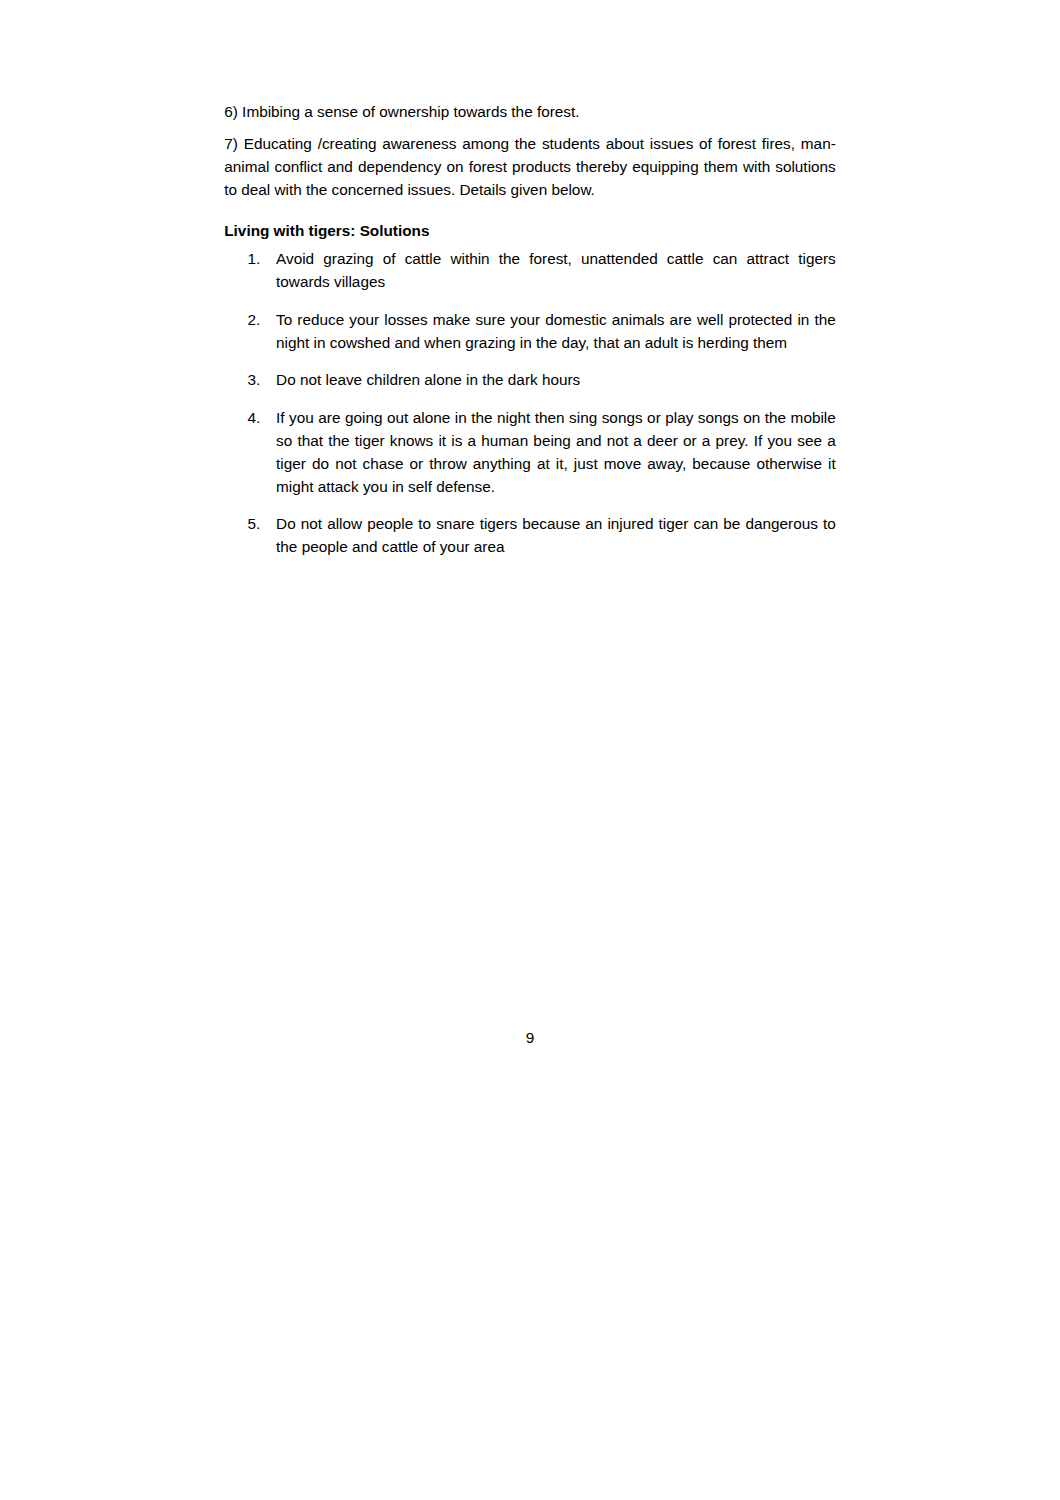6) Imbibing a sense of ownership towards the forest.
7) Educating /creating awareness among the students about issues of forest fires, man-animal conflict and dependency on forest products thereby equipping them with solutions to deal with the concerned issues. Details given below.
Living with tigers: Solutions
Avoid grazing of cattle within the forest, unattended cattle can attract tigers towards villages
To reduce your losses make sure your domestic animals are well protected in the night in cowshed and when grazing in the day, that an adult is herding them
Do not leave children alone in the dark hours
If you are going out alone in the night then sing songs or play songs on the mobile so that the tiger knows it is a human being and not a deer or a prey. If you see a tiger do not chase or throw anything at it, just move away, because otherwise it might attack you in self defense.
Do not allow people to snare tigers because an injured tiger can be dangerous to the people and cattle of your area
9